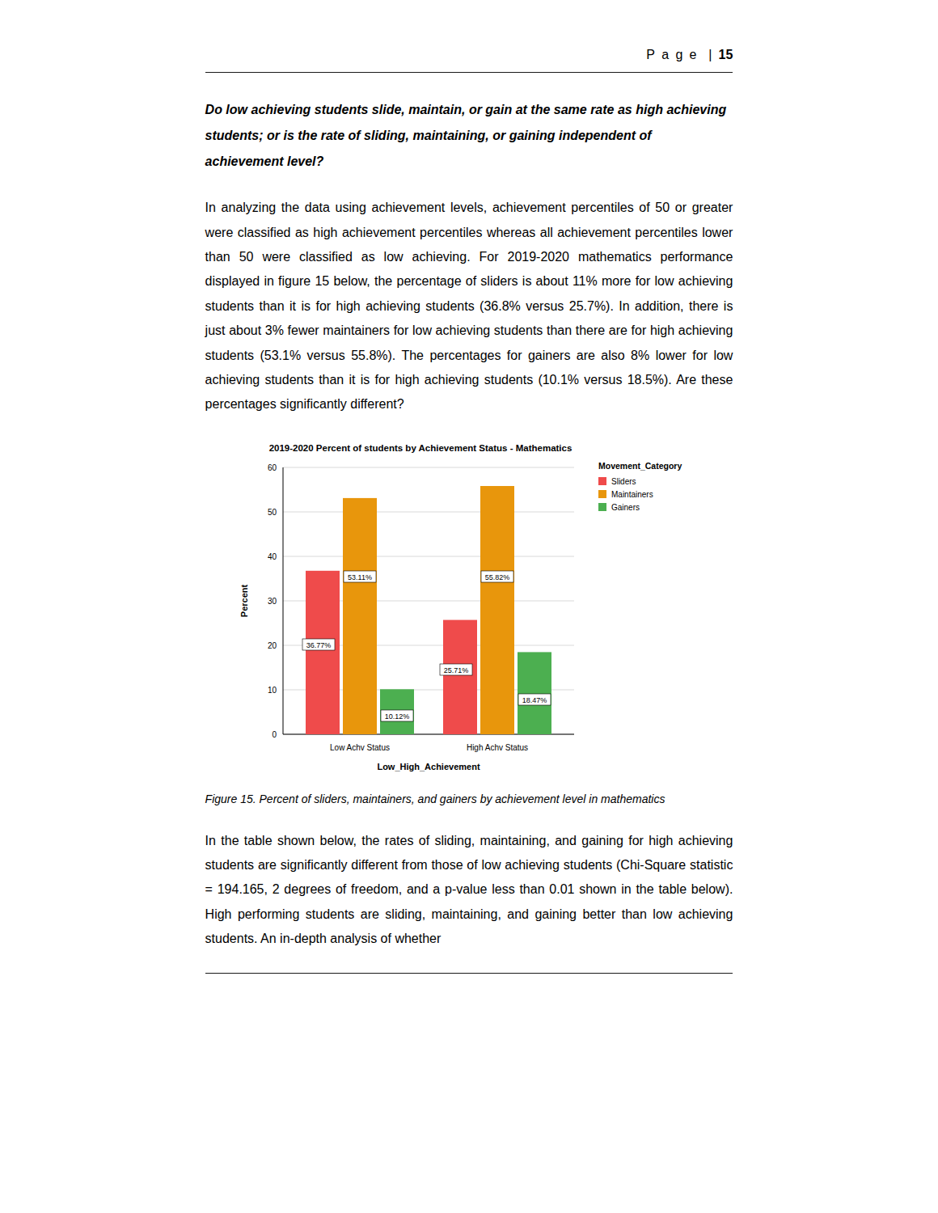P a g e | 15
Do low achieving students slide, maintain, or gain at the same rate as high achieving students; or is the rate of sliding, maintaining, or gaining independent of achievement level?
In analyzing the data using achievement levels, achievement percentiles of 50 or greater were classified as high achievement percentiles whereas all achievement percentiles lower than 50 were classified as low achieving. For 2019-2020 mathematics performance displayed in figure 15 below, the percentage of sliders is about 11% more for low achieving students than it is for high achieving students (36.8% versus 25.7%). In addition, there is just about 3% fewer maintainers for low achieving students than there are for high achieving students (53.1% versus 55.8%). The percentages for gainers are also 8% lower for low achieving students than it is for high achieving students (10.1% versus 18.5%). Are these percentages significantly different?
2019-2020 Percent of students by Achievement Status - Mathematics Movement_Category Sliders Maintainers Gainers 0 10 20 30 40 50 60 Percent 36.77% 53.11% 10.12% 25.71% 55.82% 18.47% Low Achv Status High Achv Status Low_High_Achievement
Figure 15. Percent of sliders, maintainers, and gainers by achievement level in mathematics
In the table shown below, the rates of sliding, maintaining, and gaining for high achieving students are significantly different from those of low achieving students (Chi-Square statistic = 194.165, 2 degrees of freedom, and a p-value less than 0.01 shown in the table below). High performing students are sliding, maintaining, and gaining better than low achieving students. An in-depth analysis of whether